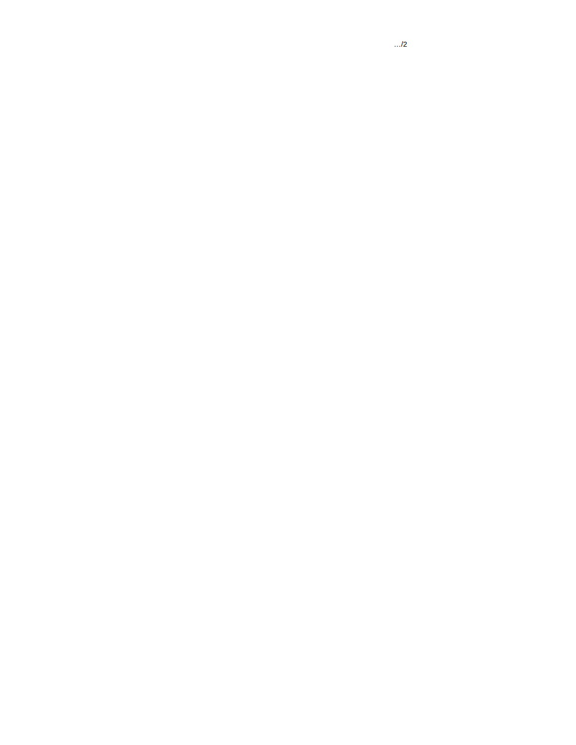…/2